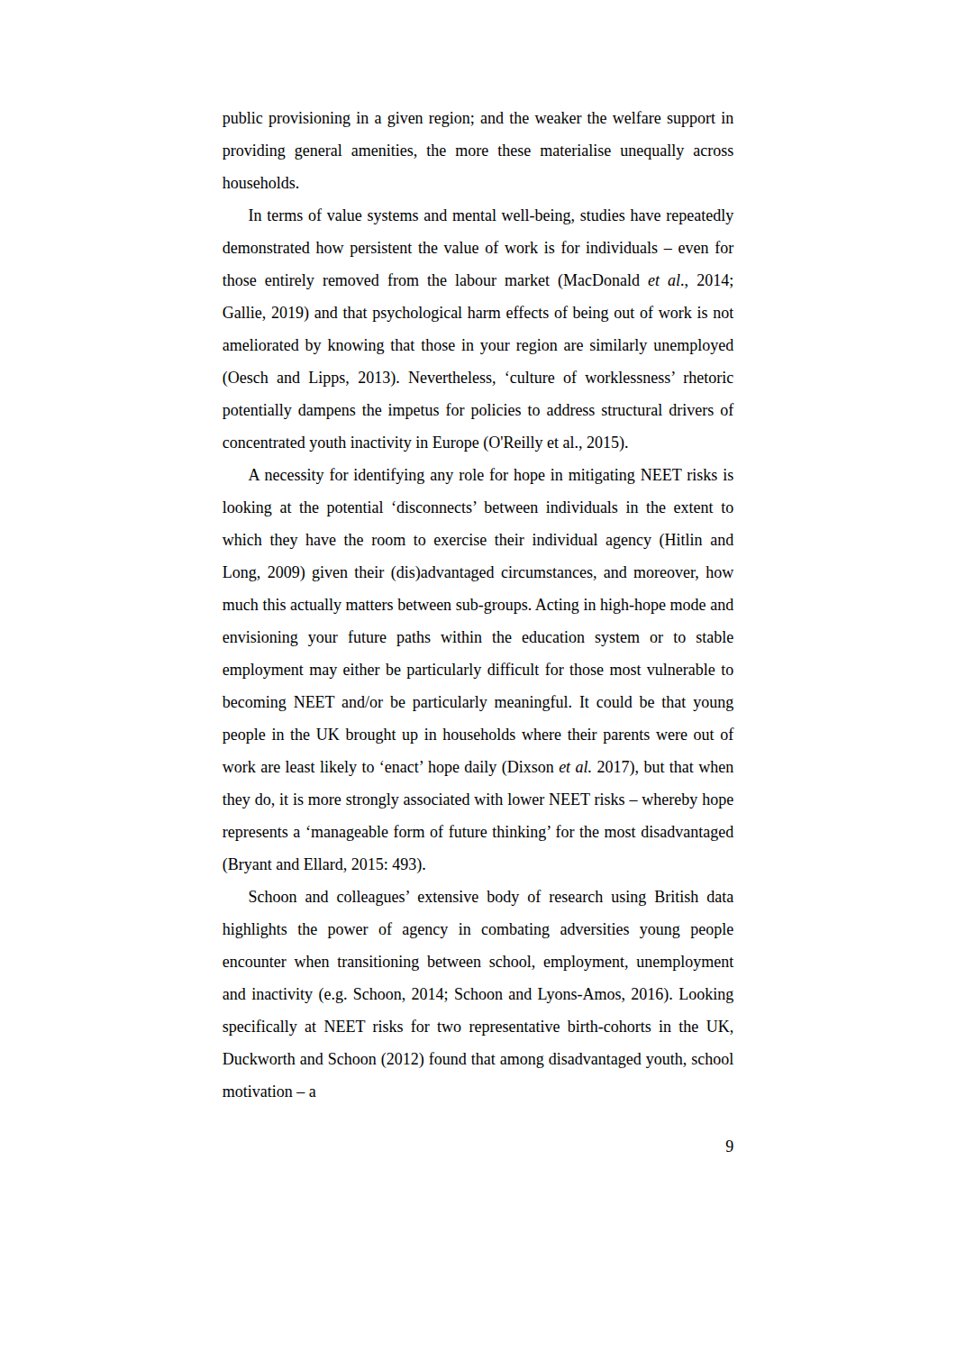public provisioning in a given region; and the weaker the welfare support in providing general amenities, the more these materialise unequally across households.
In terms of value systems and mental well-being, studies have repeatedly demonstrated how persistent the value of work is for individuals – even for those entirely removed from the labour market (MacDonald et al., 2014; Gallie, 2019) and that psychological harm effects of being out of work is not ameliorated by knowing that those in your region are similarly unemployed (Oesch and Lipps, 2013). Nevertheless, ‘culture of worklessness’ rhetoric potentially dampens the impetus for policies to address structural drivers of concentrated youth inactivity in Europe (O'Reilly et al., 2015).
A necessity for identifying any role for hope in mitigating NEET risks is looking at the potential ‘disconnects’ between individuals in the extent to which they have the room to exercise their individual agency (Hitlin and Long, 2009) given their (dis)advantaged circumstances, and moreover, how much this actually matters between sub-groups. Acting in high-hope mode and envisioning your future paths within the education system or to stable employment may either be particularly difficult for those most vulnerable to becoming NEET and/or be particularly meaningful. It could be that young people in the UK brought up in households where their parents were out of work are least likely to ‘enact’ hope daily (Dixson et al. 2017), but that when they do, it is more strongly associated with lower NEET risks – whereby hope represents a ‘manageable form of future thinking’ for the most disadvantaged (Bryant and Ellard, 2015: 493).
Schoon and colleagues’ extensive body of research using British data highlights the power of agency in combating adversities young people encounter when transitioning between school, employment, unemployment and inactivity (e.g. Schoon, 2014; Schoon and Lyons-Amos, 2016). Looking specifically at NEET risks for two representative birth-cohorts in the UK, Duckworth and Schoon (2012) found that among disadvantaged youth, school motivation – a
9